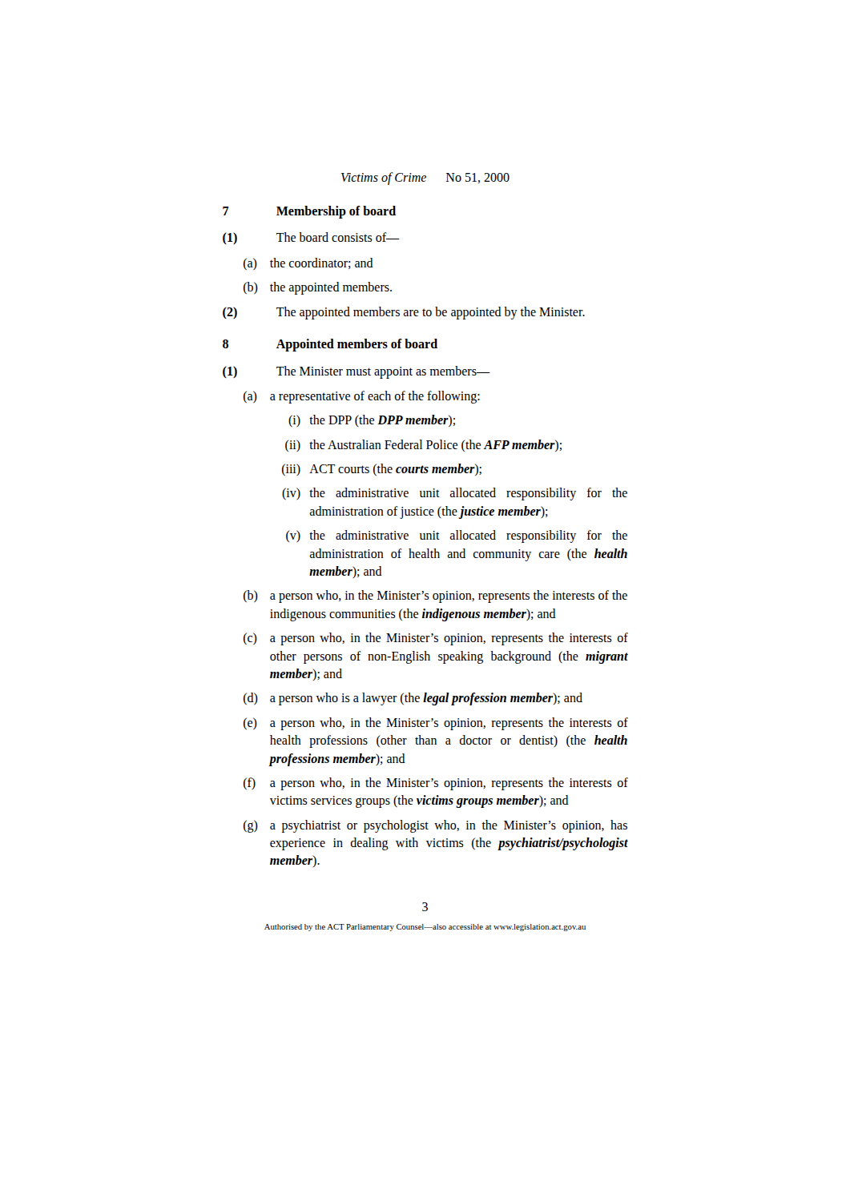Victims of Crime No 51, 2000
7 Membership of board
(1)
The board consists of—
(a)
the coordinator; and
(b)
the appointed members.
(2)
The appointed members are to be appointed by the Minister.
8 Appointed members of board
(1)
The Minister must appoint as members—
(a)
a representative of each of the following:
(i)
the DPP (the DPP member);
(ii)
the Australian Federal Police (the AFP member);
(iii)
ACT courts (the courts member);
(iv)
the administrative unit allocated responsibility for the administration of justice (the justice member);
(v)
the administrative unit allocated responsibility for the administration of health and community care (the health member); and
(b)
a person who, in the Minister’s opinion, represents the interests of the indigenous communities (the indigenous member); and
(c)
a person who, in the Minister’s opinion, represents the interests of other persons of non-English speaking background (the migrant member); and
(d)
a person who is a lawyer (the legal profession member); and
(e)
a person who, in the Minister’s opinion, represents the interests of health professions (other than a doctor or dentist) (the health professions member); and
(f)
a person who, in the Minister’s opinion, represents the interests of victims services groups (the victims groups member); and
(g)
a psychiatrist or psychologist who, in the Minister’s opinion, has experience in dealing with victims (the psychiatrist/psychologist member).
3
Authorised by the ACT Parliamentary Counsel—also accessible at www.legislation.act.gov.au